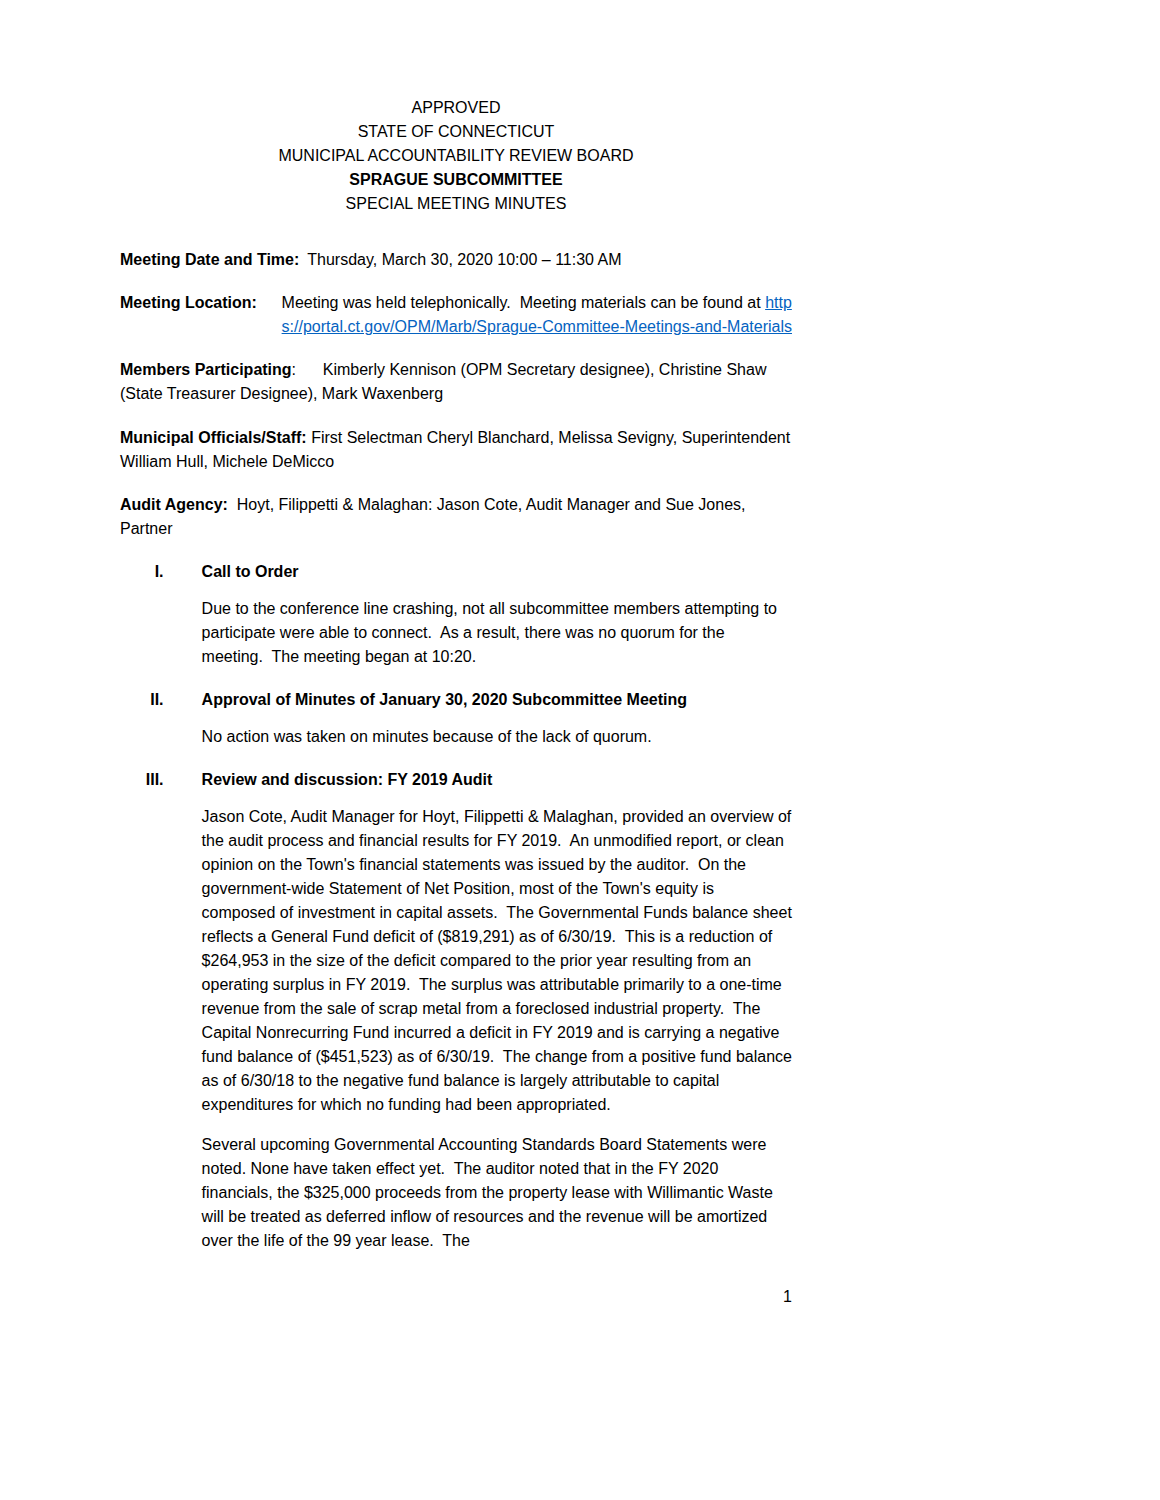APPROVED
STATE OF CONNECTICUT
MUNICIPAL ACCOUNTABILITY REVIEW BOARD
SPRAGUE SUBCOMMITTEE
SPECIAL MEETING MINUTES
Meeting Date and Time: Thursday, March 30, 2020 10:00 – 11:30 AM
Meeting Location: Meeting was held telephonically. Meeting materials can be found at https://portal.ct.gov/OPM/Marb/Sprague-Committee-Meetings-and-Materials
Members Participating: Kimberly Kennison (OPM Secretary designee), Christine Shaw (State Treasurer Designee), Mark Waxenberg
Municipal Officials/Staff: First Selectman Cheryl Blanchard, Melissa Sevigny, Superintendent William Hull, Michele DeMicco
Audit Agency: Hoyt, Filippetti & Malaghan: Jason Cote, Audit Manager and Sue Jones, Partner
Call to Order
Due to the conference line crashing, not all subcommittee members attempting to participate were able to connect. As a result, there was no quorum for the meeting. The meeting began at 10:20.
Approval of Minutes of January 30, 2020 Subcommittee Meeting
No action was taken on minutes because of the lack of quorum.
Review and discussion: FY 2019 Audit
Jason Cote, Audit Manager for Hoyt, Filippetti & Malaghan, provided an overview of the audit process and financial results for FY 2019. An unmodified report, or clean opinion on the Town's financial statements was issued by the auditor. On the government-wide Statement of Net Position, most of the Town's equity is composed of investment in capital assets. The Governmental Funds balance sheet reflects a General Fund deficit of ($819,291) as of 6/30/19. This is a reduction of $264,953 in the size of the deficit compared to the prior year resulting from an operating surplus in FY 2019. The surplus was attributable primarily to a one-time revenue from the sale of scrap metal from a foreclosed industrial property. The Capital Nonrecurring Fund incurred a deficit in FY 2019 and is carrying a negative fund balance of ($451,523) as of 6/30/19. The change from a positive fund balance as of 6/30/18 to the negative fund balance is largely attributable to capital expenditures for which no funding had been appropriated.
Several upcoming Governmental Accounting Standards Board Statements were noted. None have taken effect yet. The auditor noted that in the FY 2020 financials, the $325,000 proceeds from the property lease with Willimantic Waste will be treated as deferred inflow of resources and the revenue will be amortized over the life of the 99 year lease. The
1